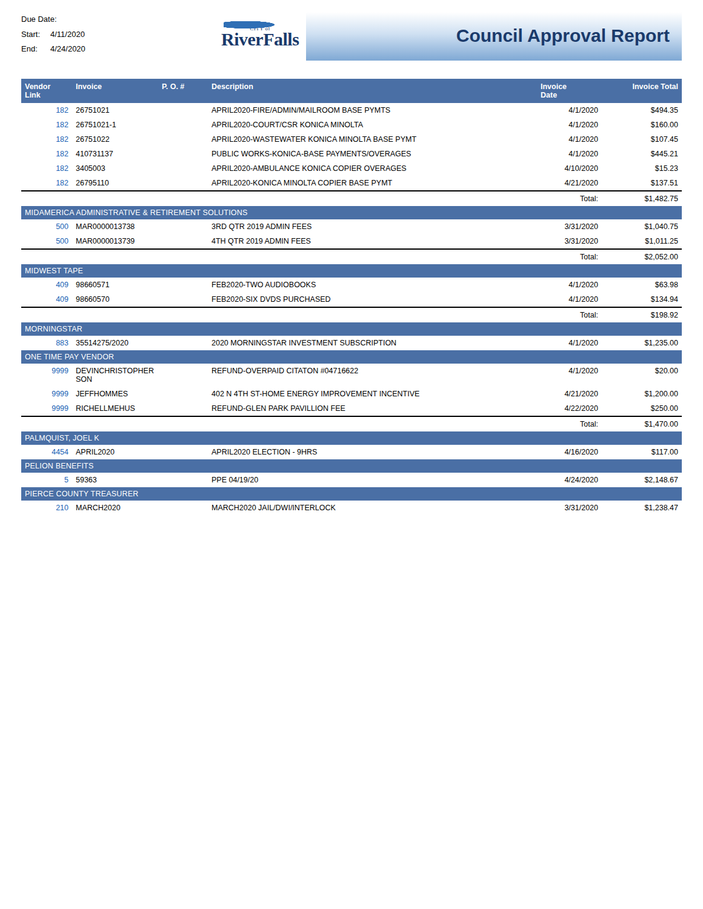Due Date:
Start: 4/11/2020
End: 4/24/2020
CITY of
RiverFalls
Council Approval Report
| Vendor Link | Invoice | P. O. # | Description | Invoice Date | Invoice Total |
| --- | --- | --- | --- | --- | --- |
| 182 | 26751021 | | APRIL2020-FIRE/ADMIN/MAILROOM BASE PYMTS | 4/1/2020 | $494.35 |
| 182 | 26751021-1 | | APRIL2020-COURT/CSR KONICA MINOLTA | 4/1/2020 | $160.00 |
| 182 | 26751022 | | APRIL2020-WASTEWATER KONICA MINOLTA BASE PYMT | 4/1/2020 | $107.45 |
| 182 | 410731137 | | PUBLIC WORKS-KONICA-BASE PAYMENTS/OVERAGES | 4/1/2020 | $445.21 |
| 182 | 3405003 | | APRIL2020-AMBULANCE KONICA COPIER OVERAGES | 4/10/2020 | $15.23 |
| 182 | 26795110 | | APRIL2020-KONICA MINOLTA COPIER BASE PYMT | 4/21/2020 | $137.51 |
| | Total: | $1,482.75 |
| MIDAMERICA ADMINISTRATIVE & RETIREMENT SOLUTIONS |
| 500 | MAR0000013738 | | 3RD QTR 2019 ADMIN FEES | 3/31/2020 | $1,040.75 |
| 500 | MAR0000013739 | | 4TH QTR 2019 ADMIN FEES | 3/31/2020 | $1,011.25 |
| | Total: | $2,052.00 |
| MIDWEST TAPE |
| 409 | 98660571 | | FEB2020-TWO AUDIOBOOKS | 4/1/2020 | $63.98 |
| 409 | 98660570 | | FEB2020-SIX DVDS PURCHASED | 4/1/2020 | $134.94 |
| | Total: | $198.92 |
| MORNINGSTAR |
| 883 | 35514275/2020 | | 2020 MORNINGSTAR INVESTMENT SUBSCRIPTION | 4/1/2020 | $1,235.00 |
| ONE TIME PAY VENDOR |
| 9999 | DEVINCHRISTOPHERSON | | REFUND-OVERPAID CITATON #04716622 | 4/1/2020 | $20.00 |
| 9999 | JEFFHOMMES | | 402 N 4TH ST-HOME ENERGY IMPROVEMENT INCENTIVE | 4/21/2020 | $1,200.00 |
| 9999 | RICHELLMEHUS | | REFUND-GLEN PARK PAVILLION FEE | 4/22/2020 | $250.00 |
| | Total: | $1,470.00 |
| PALMQUIST, JOEL K |
| 4454 | APRIL2020 | | APRIL2020 ELECTION - 9HRS | 4/16/2020 | $117.00 |
| PELION BENEFITS |
| 5 | 59363 | | PPE 04/19/20 | 4/24/2020 | $2,148.67 |
| PIERCE COUNTY TREASURER |
| 210 | MARCH2020 | | MARCH2020 JAIL/DWI/INTERLOCK | 3/31/2020 | $1,238.47 |